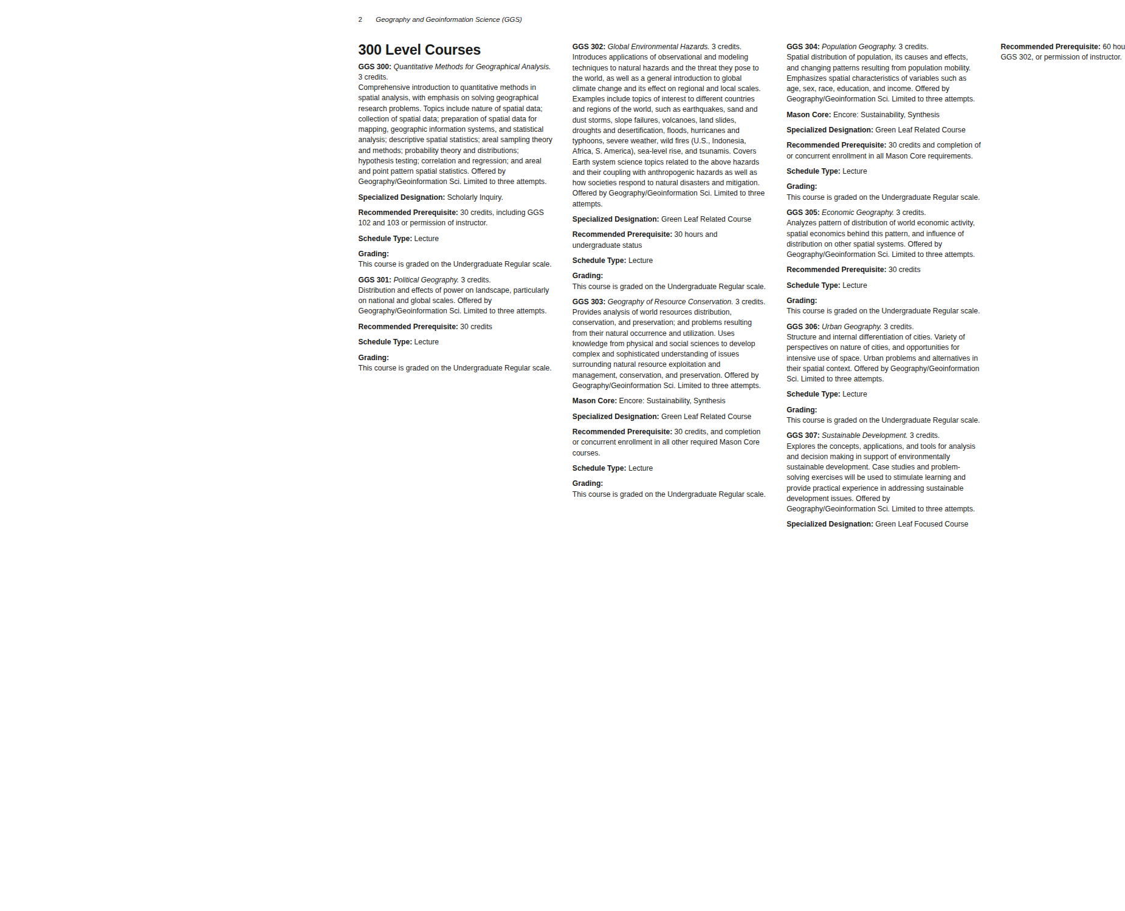2 Geography and Geoinformation Science (GGS)
300 Level Courses
GGS 300: Quantitative Methods for Geographical Analysis. 3 credits.
Comprehensive introduction to quantitative methods in spatial analysis, with emphasis on solving geographical research problems. Topics include nature of spatial data; collection of spatial data; preparation of spatial data for mapping, geographic information systems, and statistical analysis; descriptive spatial statistics; areal sampling theory and methods; probability theory and distributions; hypothesis testing; correlation and regression; and areal and point pattern spatial statistics. Offered by Geography/Geoinformation Sci. Limited to three attempts.
Specialized Designation: Scholarly Inquiry.
Recommended Prerequisite: 30 credits, including GGS 102 and 103 or permission of instructor.
Schedule Type: Lecture
Grading: This course is graded on the Undergraduate Regular scale.
GGS 301: Political Geography. 3 credits.
Distribution and effects of power on landscape, particularly on national and global scales. Offered by Geography/Geoinformation Sci. Limited to three attempts.
Recommended Prerequisite: 30 credits
Schedule Type: Lecture
Grading: This course is graded on the Undergraduate Regular scale.
GGS 302: Global Environmental Hazards. 3 credits.
Introduces applications of observational and modeling techniques to natural hazards and the threat they pose to the world, as well as a general introduction to global climate change and its effect on regional and local scales. Examples include topics of interest to different countries and regions of the world, such as earthquakes, sand and dust storms, slope failures, volcanoes, land slides, droughts and desertification, floods, hurricanes and typhoons, severe weather, wild fires (U.S., Indonesia, Africa, S. America), sea-level rise, and tsunamis. Covers Earth system science topics related to the above hazards and their coupling with anthropogenic hazards as well as how societies respond to natural disasters and mitigation. Offered by Geography/Geoinformation Sci. Limited to three attempts.
Specialized Designation: Green Leaf Related Course
Recommended Prerequisite: 30 hours and undergraduate status
Schedule Type: Lecture
Grading: This course is graded on the Undergraduate Regular scale.
GGS 303: Geography of Resource Conservation. 3 credits.
Provides analysis of world resources distribution, conservation, and preservation; and problems resulting from their natural occurrence and utilization. Uses knowledge from physical and social sciences to develop complex and sophisticated understanding of issues surrounding natural resource exploitation and management, conservation, and preservation. Offered by Geography/Geoinformation Sci. Limited to three attempts.
Mason Core: Encore: Sustainability, Synthesis
Specialized Designation: Green Leaf Related Course
Recommended Prerequisite: 30 credits, and completion or concurrent enrollment in all other required Mason Core courses.
Schedule Type: Lecture
Grading: This course is graded on the Undergraduate Regular scale.
GGS 304: Population Geography. 3 credits.
Spatial distribution of population, its causes and effects, and changing patterns resulting from population mobility. Emphasizes spatial characteristics of variables such as age, sex, race, education, and income. Offered by Geography/Geoinformation Sci. Limited to three attempts.
Mason Core: Encore: Sustainability, Synthesis
Specialized Designation: Green Leaf Related Course
Recommended Prerequisite: 30 credits and completion of or concurrent enrollment in all Mason Core requirements.
Schedule Type: Lecture
Grading: This course is graded on the Undergraduate Regular scale.
GGS 305: Economic Geography. 3 credits.
Analyzes pattern of distribution of world economic activity, spatial economics behind this pattern, and influence of distribution on other spatial systems. Offered by Geography/Geoinformation Sci. Limited to three attempts.
Recommended Prerequisite: 30 credits
Schedule Type: Lecture
Grading: This course is graded on the Undergraduate Regular scale.
GGS 306: Urban Geography. 3 credits.
Structure and internal differentiation of cities. Variety of perspectives on nature of cities, and opportunities for intensive use of space. Urban problems and alternatives in their spatial context. Offered by Geography/Geoinformation Sci. Limited to three attempts.
Schedule Type: Lecture
Grading: This course is graded on the Undergraduate Regular scale.
GGS 307: Sustainable Development. 3 credits.
Explores the concepts, applications, and tools for analysis and decision making in support of environmentally sustainable development. Case studies and problem-solving exercises will be used to stimulate learning and provide practical experience in addressing sustainable development issues. Offered by Geography/Geoinformation Sci. Limited to three attempts.
Specialized Designation: Green Leaf Focused Course
Recommended Prerequisite: 60 hours; GGS 122 and GGS 302, or permission of instructor.